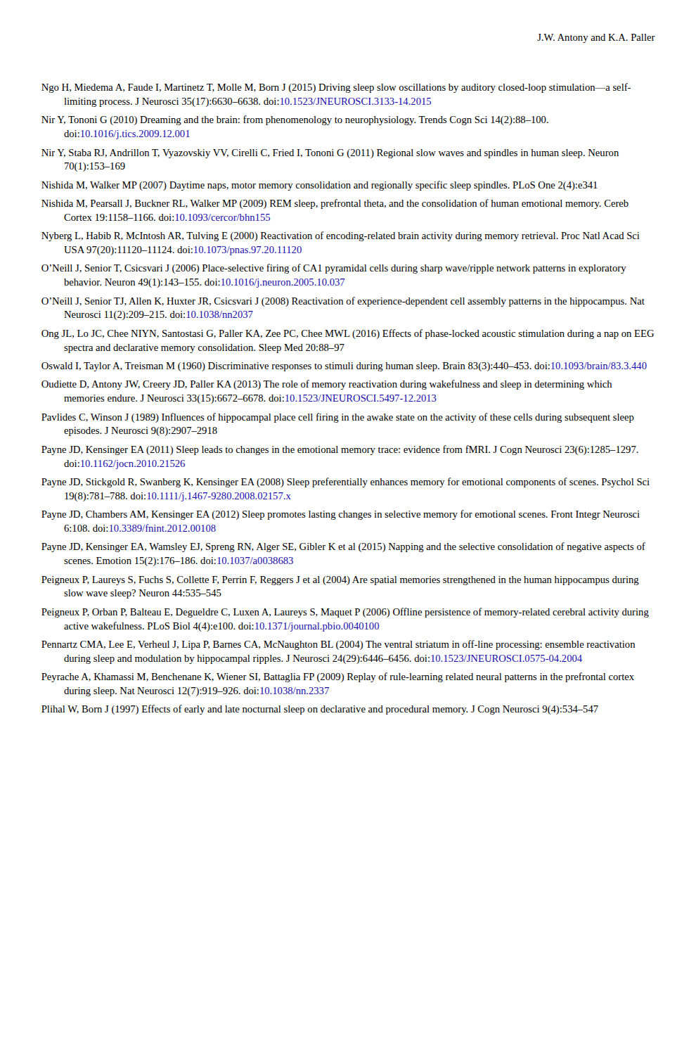J.W. Antony and K.A. Paller
Ngo H, Miedema A, Faude I, Martinetz T, Molle M, Born J (2015) Driving sleep slow oscillations by auditory closed-loop stimulation—a self-limiting process. J Neurosci 35(17):6630–6638. doi:10.1523/JNEUROSCI.3133-14.2015
Nir Y, Tononi G (2010) Dreaming and the brain: from phenomenology to neurophysiology. Trends Cogn Sci 14(2):88–100. doi:10.1016/j.tics.2009.12.001
Nir Y, Staba RJ, Andrillon T, Vyazovskiy VV, Cirelli C, Fried I, Tononi G (2011) Regional slow waves and spindles in human sleep. Neuron 70(1):153–169
Nishida M, Walker MP (2007) Daytime naps, motor memory consolidation and regionally specific sleep spindles. PLoS One 2(4):e341
Nishida M, Pearsall J, Buckner RL, Walker MP (2009) REM sleep, prefrontal theta, and the consolidation of human emotional memory. Cereb Cortex 19:1158–1166. doi:10.1093/cercor/bhn155
Nyberg L, Habib R, McIntosh AR, Tulving E (2000) Reactivation of encoding-related brain activity during memory retrieval. Proc Natl Acad Sci USA 97(20):11120–11124. doi:10.1073/pnas.97.20.11120
O’Neill J, Senior T, Csicsvari J (2006) Place-selective firing of CA1 pyramidal cells during sharp wave/ripple network patterns in exploratory behavior. Neuron 49(1):143–155. doi:10.1016/j.neuron.2005.10.037
O’Neill J, Senior TJ, Allen K, Huxter JR, Csicsvari J (2008) Reactivation of experience-dependent cell assembly patterns in the hippocampus. Nat Neurosci 11(2):209–215. doi:10.1038/nn2037
Ong JL, Lo JC, Chee NIYN, Santostasi G, Paller KA, Zee PC, Chee MWL (2016) Effects of phase-locked acoustic stimulation during a nap on EEG spectra and declarative memory consolidation. Sleep Med 20:88–97
Oswald I, Taylor A, Treisman M (1960) Discriminative responses to stimuli during human sleep. Brain 83(3):440–453. doi:10.1093/brain/83.3.440
Oudiette D, Antony JW, Creery JD, Paller KA (2013) The role of memory reactivation during wakefulness and sleep in determining which memories endure. J Neurosci 33(15):6672–6678. doi:10.1523/JNEUROSCI.5497-12.2013
Pavlides C, Winson J (1989) Influences of hippocampal place cell firing in the awake state on the activity of these cells during subsequent sleep episodes. J Neurosci 9(8):2907–2918
Payne JD, Kensinger EA (2011) Sleep leads to changes in the emotional memory trace: evidence from fMRI. J Cogn Neurosci 23(6):1285–1297. doi:10.1162/jocn.2010.21526
Payne JD, Stickgold R, Swanberg K, Kensinger EA (2008) Sleep preferentially enhances memory for emotional components of scenes. Psychol Sci 19(8):781–788. doi:10.1111/j.1467-9280.2008.02157.x
Payne JD, Chambers AM, Kensinger EA (2012) Sleep promotes lasting changes in selective memory for emotional scenes. Front Integr Neurosci 6:108. doi:10.3389/fnint.2012.00108
Payne JD, Kensinger EA, Wamsley EJ, Spreng RN, Alger SE, Gibler K et al (2015) Napping and the selective consolidation of negative aspects of scenes. Emotion 15(2):176–186. doi:10.1037/a0038683
Peigneux P, Laureys S, Fuchs S, Collette F, Perrin F, Reggers J et al (2004) Are spatial memories strengthened in the human hippocampus during slow wave sleep? Neuron 44:535–545
Peigneux P, Orban P, Balteau E, Degueldre C, Luxen A, Laureys S, Maquet P (2006) Offline persistence of memory-related cerebral activity during active wakefulness. PLoS Biol 4(4):e100. doi:10.1371/journal.pbio.0040100
Pennartz CMA, Lee E, Verheul J, Lipa P, Barnes CA, McNaughton BL (2004) The ventral striatum in off-line processing: ensemble reactivation during sleep and modulation by hippocampal ripples. J Neurosci 24(29):6446–6456. doi:10.1523/JNEUROSCI.0575-04.2004
Peyrache A, Khamassi M, Benchenane K, Wiener SI, Battaglia FP (2009) Replay of rule-learning related neural patterns in the prefrontal cortex during sleep. Nat Neurosci 12(7):919–926. doi:10.1038/nn.2337
Plihal W, Born J (1997) Effects of early and late nocturnal sleep on declarative and procedural memory. J Cogn Neurosci 9(4):534–547